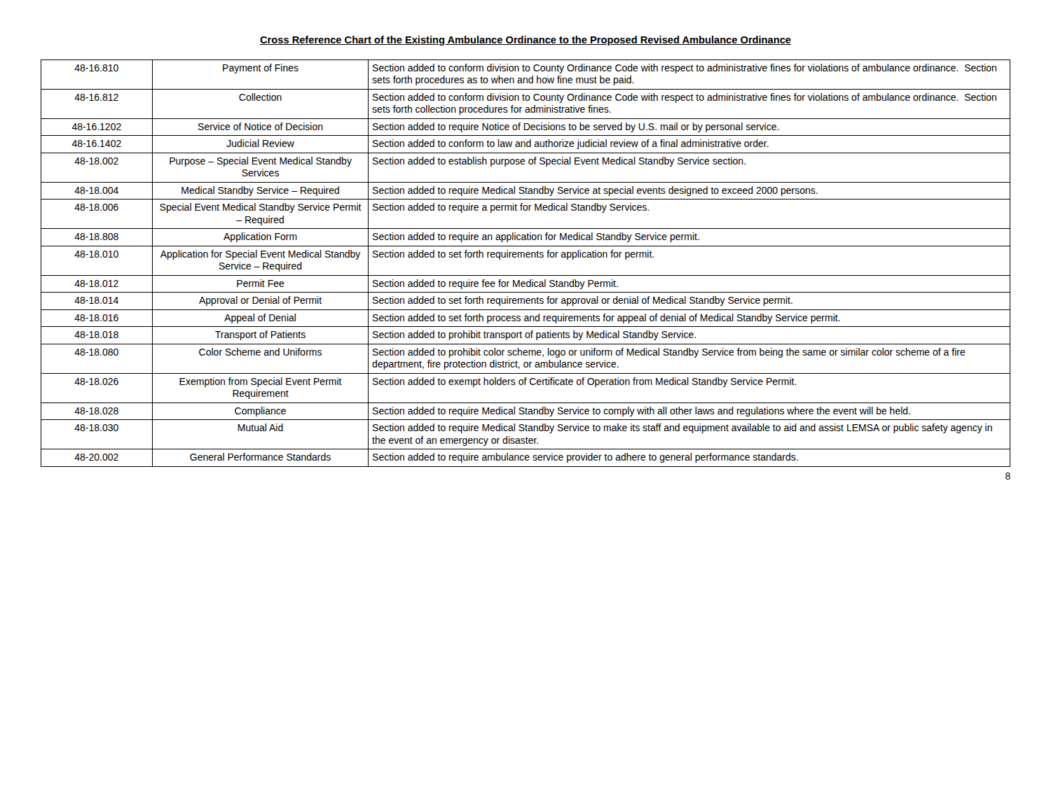Cross Reference Chart of the Existing Ambulance Ordinance to the Proposed Revised Ambulance Ordinance
| 48-16.810 | Payment of Fines | Section added to conform division to County Ordinance Code with respect to administrative fines for violations of ambulance ordinance. Section sets forth procedures as to when and how fine must be paid. |
| 48-16.812 | Collection | Section added to conform division to County Ordinance Code with respect to administrative fines for violations of ambulance ordinance. Section sets forth collection procedures for administrative fines. |
| 48-16.1202 | Service of Notice of Decision | Section added to require Notice of Decisions to be served by U.S. mail or by personal service. |
| 48-16.1402 | Judicial Review | Section added to conform to law and authorize judicial review of a final administrative order. |
| 48-18.002 | Purpose – Special Event Medical Standby Services | Section added to establish purpose of Special Event Medical Standby Service section. |
| 48-18.004 | Medical Standby Service – Required | Section added to require Medical Standby Service at special events designed to exceed 2000 persons. |
| 48-18.006 | Special Event Medical Standby Service Permit – Required | Section added to require a permit for Medical Standby Services. |
| 48-18.808 | Application Form | Section added to require an application for Medical Standby Service permit. |
| 48-18.010 | Application for Special Event Medical Standby Service – Required | Section added to set forth requirements for application for permit. |
| 48-18.012 | Permit Fee | Section added to require fee for Medical Standby Permit. |
| 48-18.014 | Approval or Denial of Permit | Section added to set forth requirements for approval or denial of Medical Standby Service permit. |
| 48-18.016 | Appeal of Denial | Section added to set forth process and requirements for appeal of denial of Medical Standby Service permit. |
| 48-18.018 | Transport of Patients | Section added to prohibit transport of patients by Medical Standby Service. |
| 48-18.080 | Color Scheme and Uniforms | Section added to prohibit color scheme, logo or uniform of Medical Standby Service from being the same or similar color scheme of a fire department, fire protection district, or ambulance service. |
| 48-18.026 | Exemption from Special Event Permit Requirement | Section added to exempt holders of Certificate of Operation from Medical Standby Service Permit. |
| 48-18.028 | Compliance | Section added to require Medical Standby Service to comply with all other laws and regulations where the event will be held. |
| 48-18.030 | Mutual Aid | Section added to require Medical Standby Service to make its staff and equipment available to aid and assist LEMSA or public safety agency in the event of an emergency or disaster. |
| 48-20.002 | General Performance Standards | Section added to require ambulance service provider to adhere to general performance standards. |
8